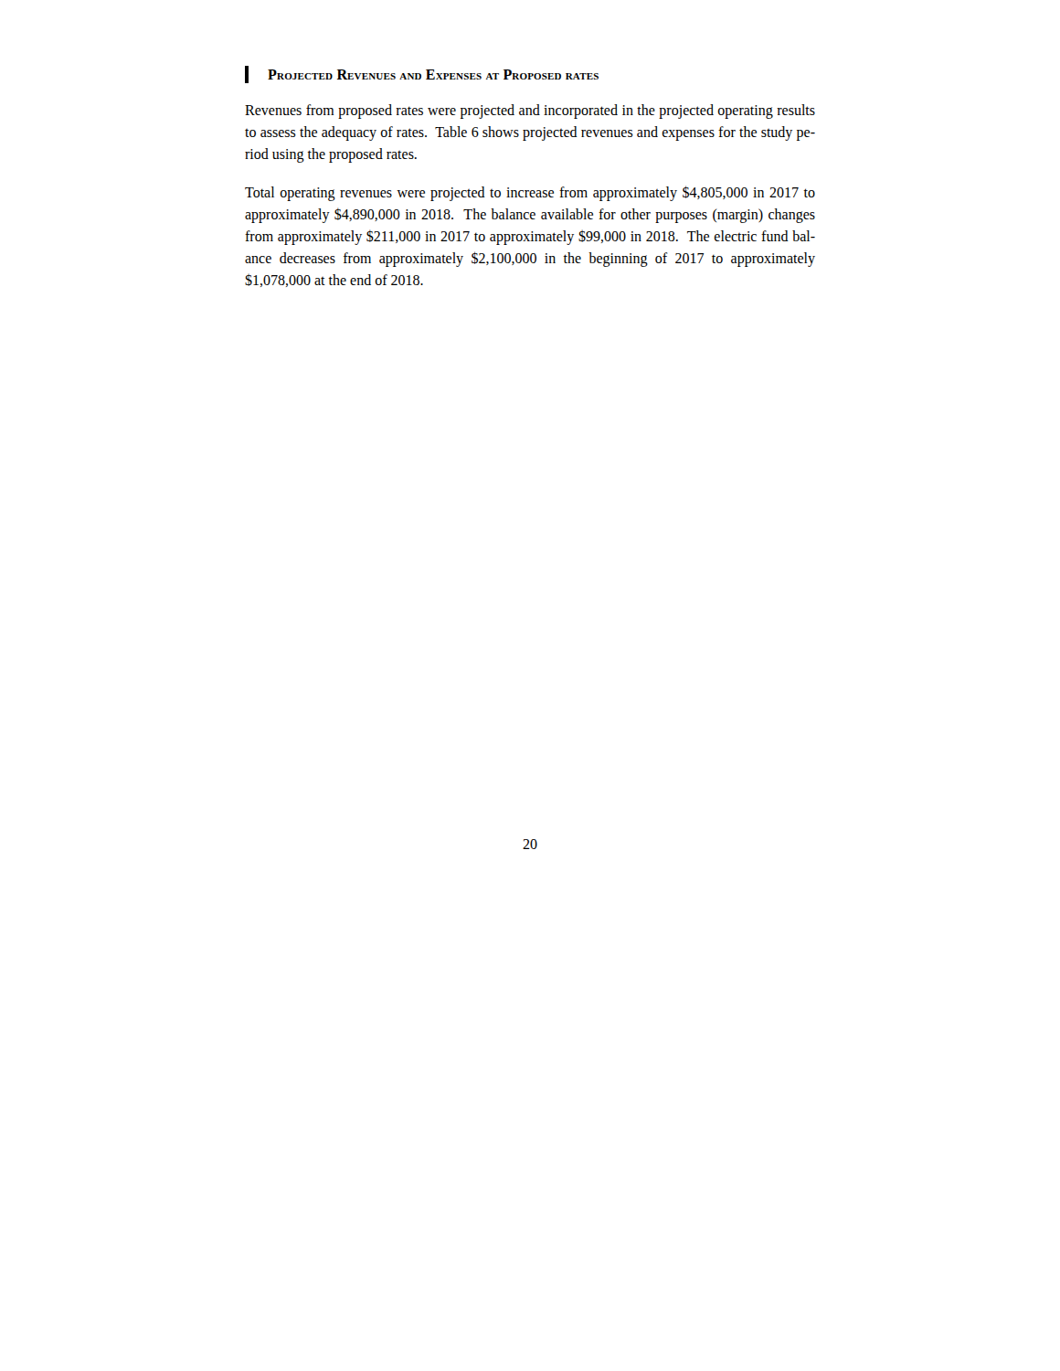Projected Revenues and Expenses at Proposed rates
Revenues from proposed rates were projected and incorporated in the projected operating results to assess the adequacy of rates. Table 6 shows projected revenues and expenses for the study period using the proposed rates.
Total operating revenues were projected to increase from approximately $4,805,000 in 2017 to approximately $4,890,000 in 2018. The balance available for other purposes (margin) changes from approximately $211,000 in 2017 to approximately $99,000 in 2018. The electric fund balance decreases from approximately $2,100,000 in the beginning of 2017 to approximately $1,078,000 at the end of 2018.
20